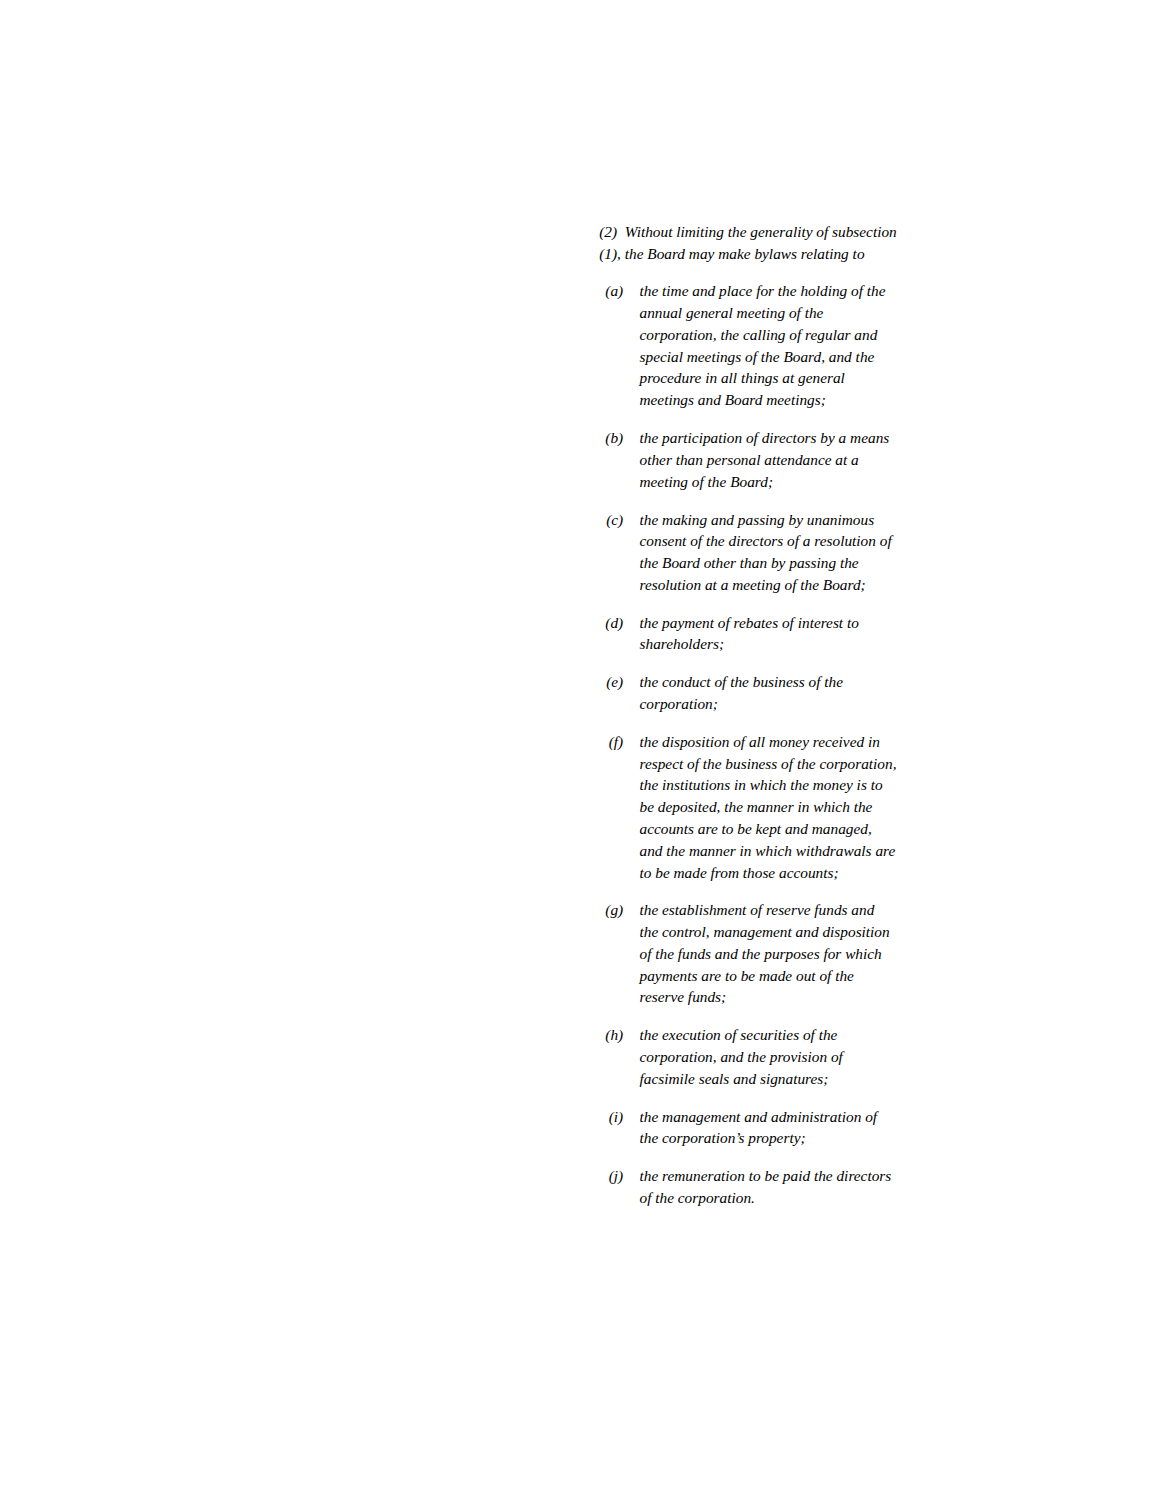(2) Without limiting the generality of subsection (1), the Board may make bylaws relating to
(a)
the time and place for the holding of the annual general meeting of the corporation, the calling of regular and special meetings of the Board, and the procedure in all things at general meetings and Board meetings;
(b)
the participation of directors by a means other than personal attendance at a meeting of the Board;
(c)
the making and passing by unanimous consent of the directors of a resolution of the Board other than by passing the resolution at a meeting of the Board;
(d)
the payment of rebates of interest to shareholders;
(e)
the conduct of the business of the corporation;
(f)
the disposition of all money received in respect of the business of the corporation, the institutions in which the money is to be deposited, the manner in which the accounts are to be kept and managed, and the manner in which withdrawals are to be made from those accounts;
(g)
the establishment of reserve funds and the control, management and disposition of the funds and the purposes for which payments are to be made out of the reserve funds;
(h)
the execution of securities of the corporation, and the provision of facsimile seals and signatures;
(i)
the management and administration of the corporation’s property;
(j)
the remuneration to be paid the directors of the corporation.